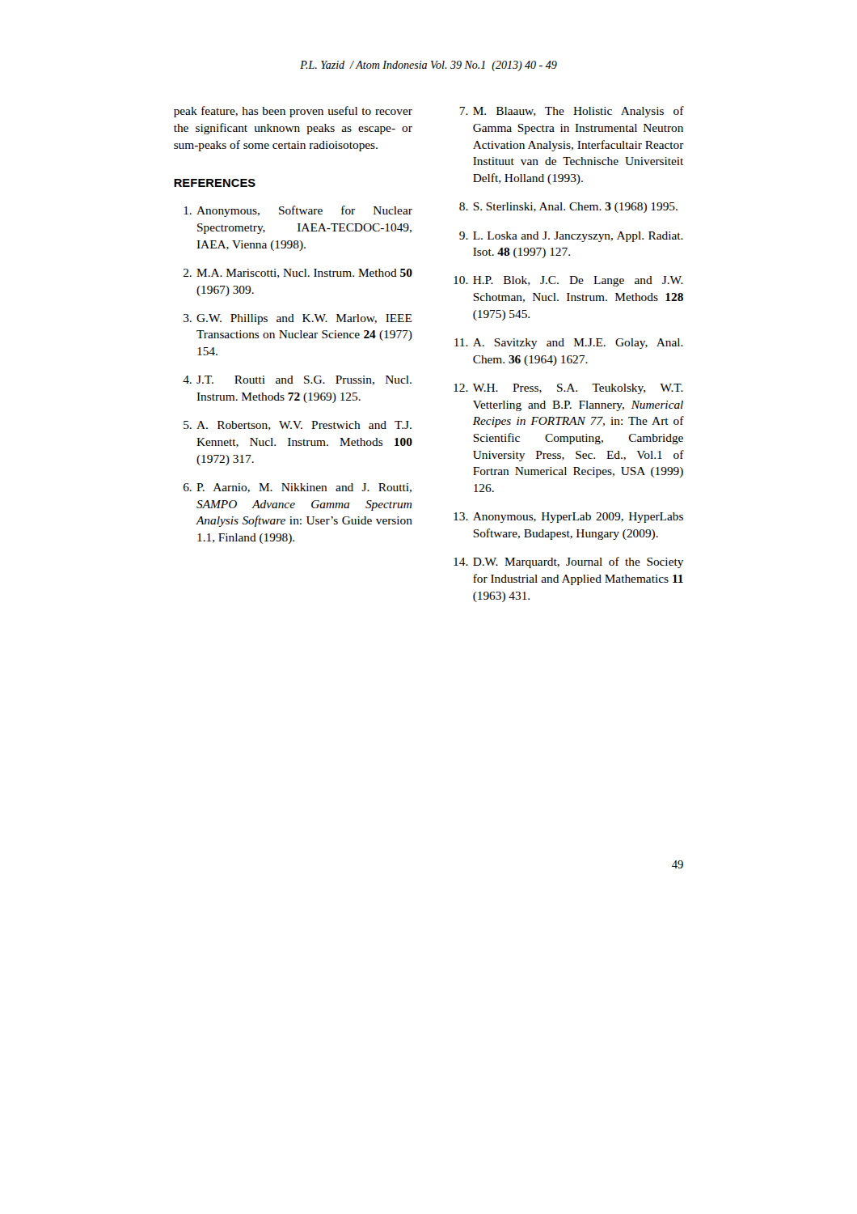P.L. Yazid / Atom Indonesia Vol. 39 No.1 (2013) 40 - 49
peak feature, has been proven useful to recover the significant unknown peaks as escape- or sum-peaks of some certain radioisotopes.
REFERENCES
Anonymous, Software for Nuclear Spectrometry, IAEA-TECDOC-1049, IAEA, Vienna (1998).
M.A. Mariscotti, Nucl. Instrum. Method 50 (1967) 309.
G.W. Phillips and K.W. Marlow, IEEE Transactions on Nuclear Science 24 (1977) 154.
J.T. Routti and S.G. Prussin, Nucl. Instrum. Methods 72 (1969) 125.
A. Robertson, W.V. Prestwich and T.J. Kennett, Nucl. Instrum. Methods 100 (1972) 317.
P. Aarnio, M. Nikkinen and J. Routti, SAMPO Advance Gamma Spectrum Analysis Software in: User’s Guide version 1.1, Finland (1998).
M. Blaauw, The Holistic Analysis of Gamma Spectra in Instrumental Neutron Activation Analysis, Interfacultair Reactor Instituut van de Technische Universiteit Delft, Holland (1993).
S. Sterlinski, Anal. Chem. 3 (1968) 1995.
L. Loska and J. Janczyszyn, Appl. Radiat. Isot. 48 (1997) 127.
H.P. Blok, J.C. De Lange and J.W. Schotman, Nucl. Instrum. Methods 128 (1975) 545.
A. Savitzky and M.J.E. Golay, Anal. Chem. 36 (1964) 1627.
W.H. Press, S.A. Teukolsky, W.T. Vetterling and B.P. Flannery, Numerical Recipes in FORTRAN 77, in: The Art of Scientific Computing, Cambridge University Press, Sec. Ed., Vol.1 of Fortran Numerical Recipes, USA (1999) 126.
Anonymous, HyperLab 2009, HyperLabs Software, Budapest, Hungary (2009).
D.W. Marquardt, Journal of the Society for Industrial and Applied Mathematics 11 (1963) 431.
49